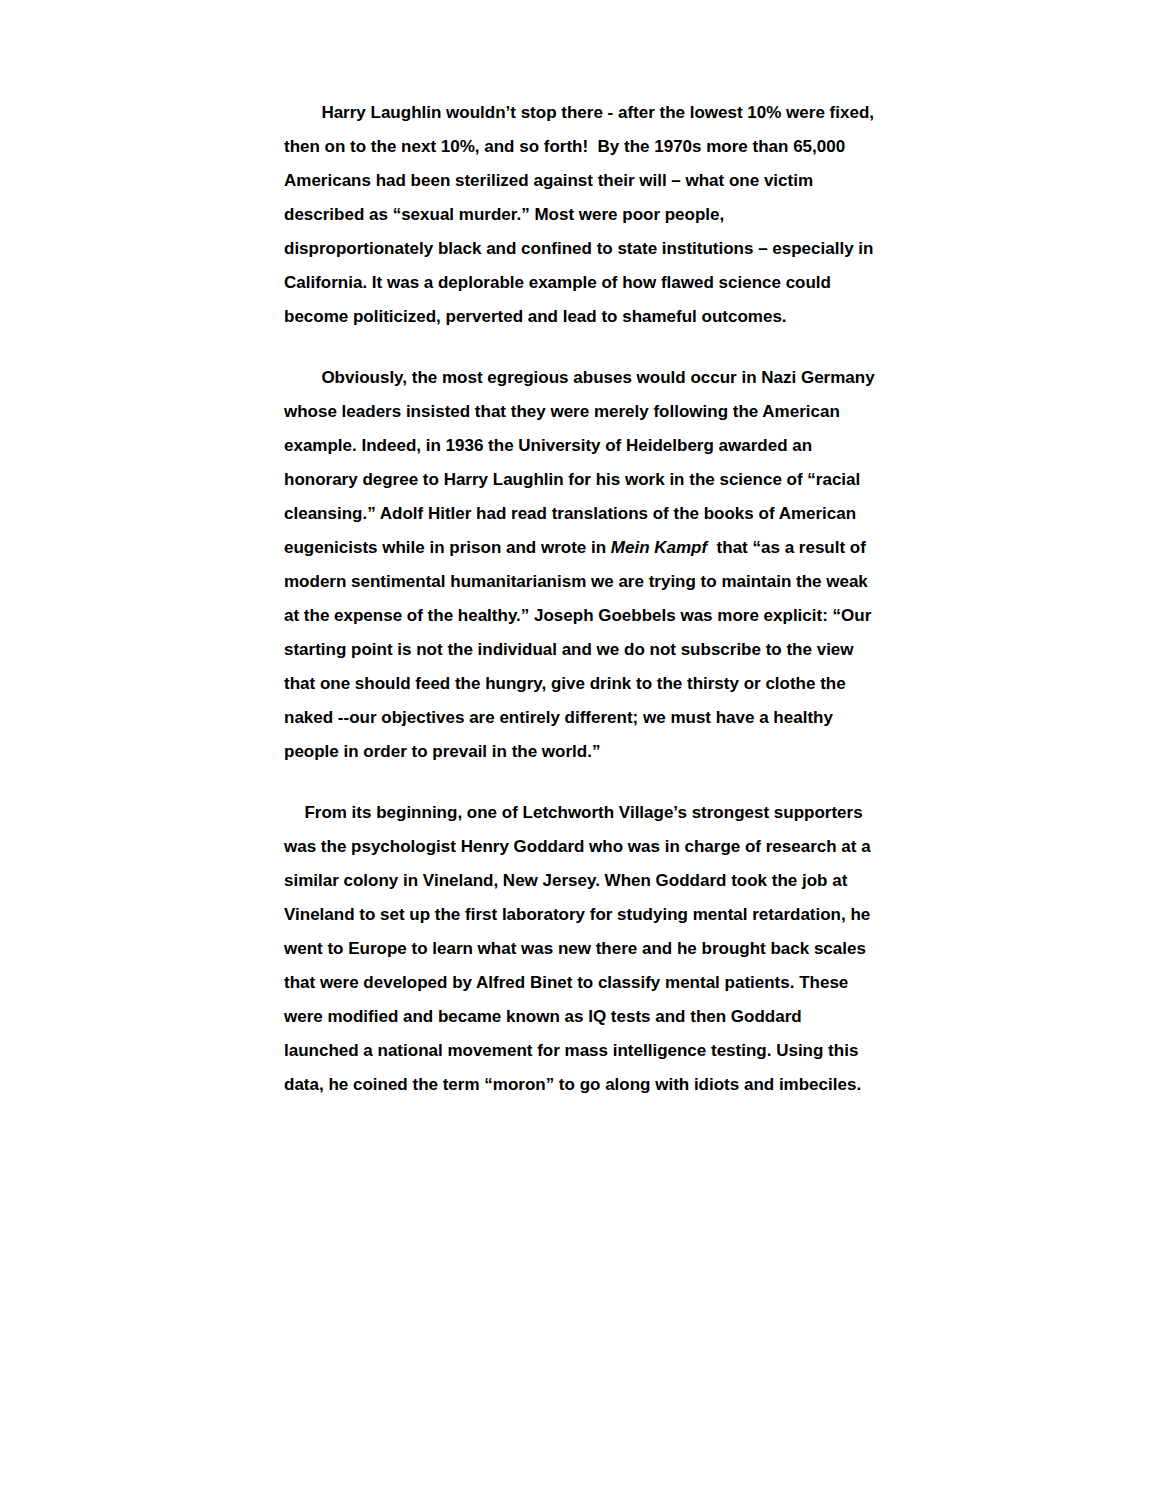Harry Laughlin wouldn’t stop there - after the lowest 10% were fixed, then on to the next 10%, and so forth! By the 1970s more than 65,000 Americans had been sterilized against their will – what one victim described as “sexual murder.” Most were poor people, disproportionately black and confined to state institutions – especially in California. It was a deplorable example of how flawed science could become politicized, perverted and lead to shameful outcomes.
Obviously, the most egregious abuses would occur in Nazi Germany whose leaders insisted that they were merely following the American example. Indeed, in 1936 the University of Heidelberg awarded an honorary degree to Harry Laughlin for his work in the science of “racial cleansing.” Adolf Hitler had read translations of the books of American eugenicists while in prison and wrote in Mein Kampf that “as a result of modern sentimental humanitarianism we are trying to maintain the weak at the expense of the healthy.” Joseph Goebbels was more explicit: “Our starting point is not the individual and we do not subscribe to the view that one should feed the hungry, give drink to the thirsty or clothe the naked --our objectives are entirely different; we must have a healthy people in order to prevail in the world.”
From its beginning, one of Letchworth Village’s strongest supporters was the psychologist Henry Goddard who was in charge of research at a similar colony in Vineland, New Jersey. When Goddard took the job at Vineland to set up the first laboratory for studying mental retardation, he went to Europe to learn what was new there and he brought back scales that were developed by Alfred Binet to classify mental patients. These were modified and became known as IQ tests and then Goddard launched a national movement for mass intelligence testing. Using this data, he coined the term “moron” to go along with idiots and imbeciles.